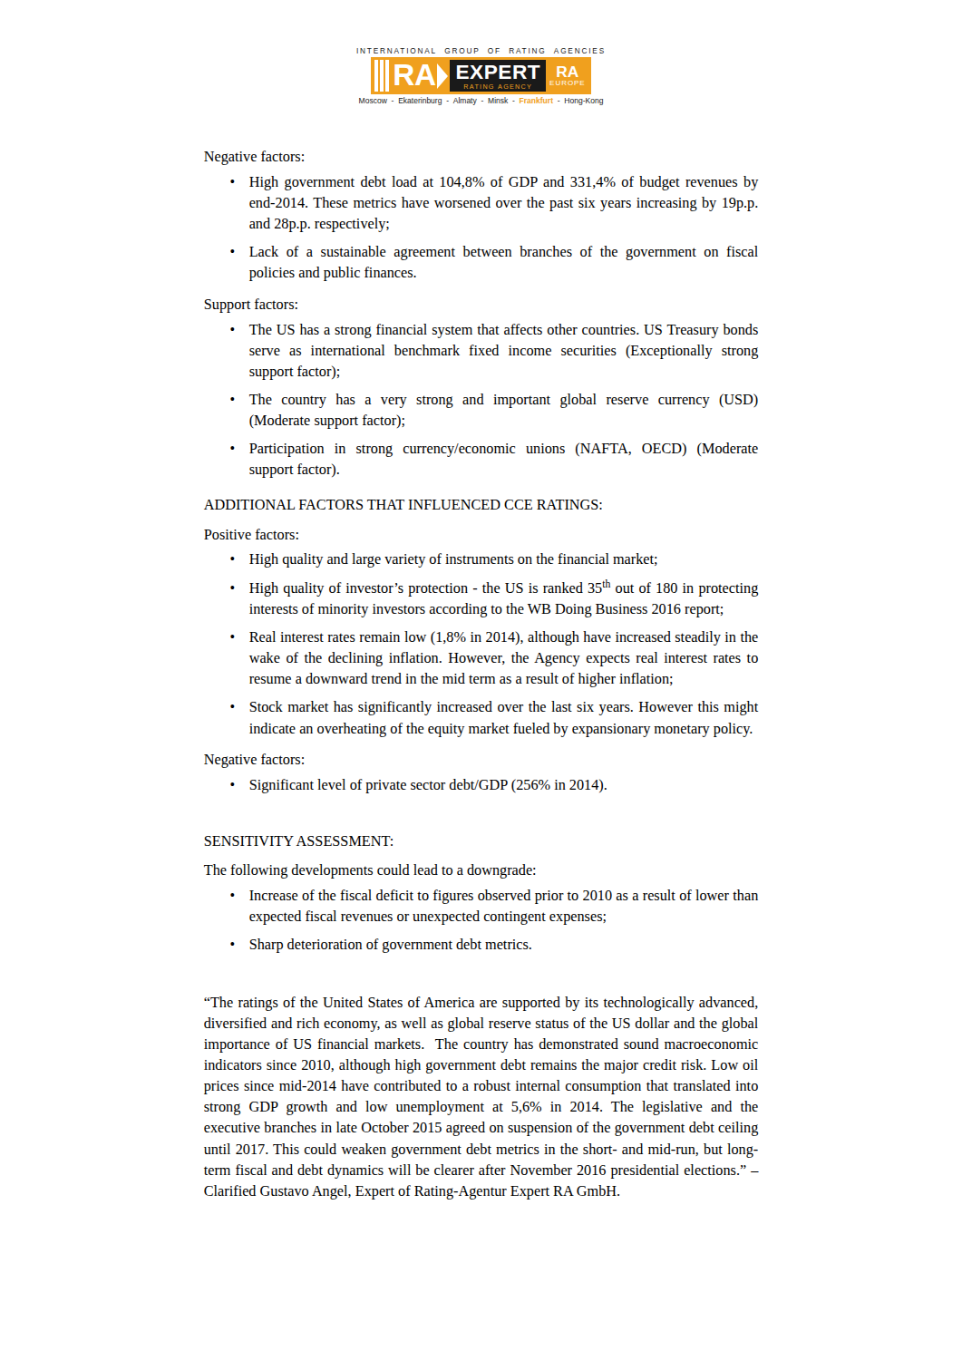INTERNATIONAL GROUP OF RATING AGENCIES
RA EXPERT RATING AGENCY RA EUROPE
Moscow - Ekaterinburg - Almaty - Minsk - Frankfurt - Hong-Kong
Negative factors:
High government debt load at 104,8% of GDP and 331,4% of budget revenues by end-2014. These metrics have worsened over the past six years increasing by 19p.p. and 28p.p. respectively;
Lack of a sustainable agreement between branches of the government on fiscal policies and public finances.
Support factors:
The US has a strong financial system that affects other countries. US Treasury bonds serve as international benchmark fixed income securities (Exceptionally strong support factor);
The country has a very strong and important global reserve currency (USD) (Moderate support factor);
Participation in strong currency/economic unions (NAFTA, OECD) (Moderate support factor).
ADDITIONAL FACTORS THAT INFLUENCED CCE RATINGS:
Positive factors:
High quality and large variety of instruments on the financial market;
High quality of investor’s protection - the US is ranked 35th out of 180 in protecting interests of minority investors according to the WB Doing Business 2016 report;
Real interest rates remain low (1,8% in 2014), although have increased steadily in the wake of the declining inflation. However, the Agency expects real interest rates to resume a downward trend in the mid term as a result of higher inflation;
Stock market has significantly increased over the last six years. However this might indicate an overheating of the equity market fueled by expansionary monetary policy.
Negative factors:
Significant level of private sector debt/GDP (256% in 2014).
SENSITIVITY ASSESSMENT:
The following developments could lead to a downgrade:
Increase of the fiscal deficit to figures observed prior to 2010 as a result of lower than expected fiscal revenues or unexpected contingent expenses;
Sharp deterioration of government debt metrics.
“The ratings of the United States of America are supported by its technologically advanced, diversified and rich economy, as well as global reserve status of the US dollar and the global importance of US financial markets. The country has demonstrated sound macroeconomic indicators since 2010, although high government debt remains the major credit risk. Low oil prices since mid-2014 have contributed to a robust internal consumption that translated into strong GDP growth and low unemployment at 5,6% in 2014. The legislative and the executive branches in late October 2015 agreed on suspension of the government debt ceiling until 2017. This could weaken government debt metrics in the short- and mid-run, but long-term fiscal and debt dynamics will be clearer after November 2016 presidential elections.” – Clarified Gustavo Angel, Expert of Rating-Agentur Expert RA GmbH.